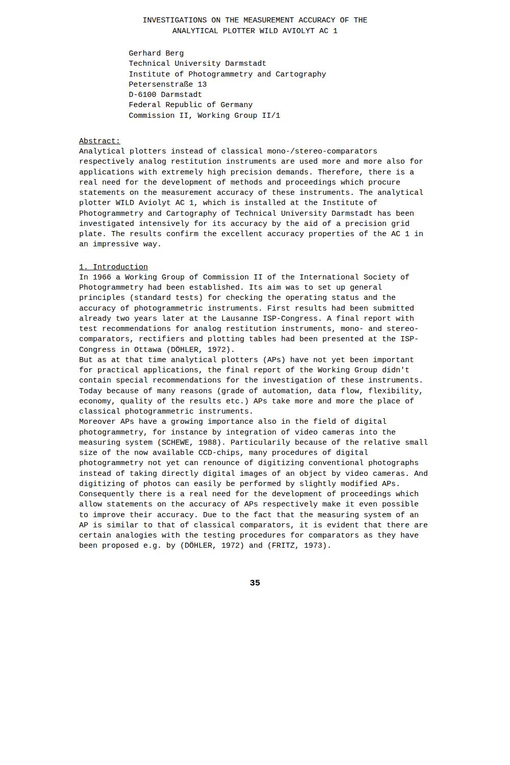INVESTIGATIONS ON THE MEASUREMENT ACCURACY OF THE
ANALYTICAL PLOTTER WILD AVIOLYT AC 1
Gerhard Berg Technical University Darmstadt Institute of Photogrammetry and Cartography Petersenstraße 13 D-6100 Darmstadt Federal Republic of Germany Commission II, Working Group II/1
Abstract:
Analytical plotters instead of classical mono-/stereo-comparators respectively analog restitution instruments are used more and more also for applications with extremely high precision demands. Therefore, there is a real need for the development of methods and proceedings which procure statements on the measurement accuracy of these instruments. The analytical plotter WILD Aviolyt AC 1, which is installed at the Institute of Photogrammetry and Cartography of Technical University Darmstadt has been investigated intensively for its accuracy by the aid of a precision grid plate. The results confirm the excellent accuracy properties of the AC 1 in an impressive way.
1. Introduction
In 1966 a Working Group of Commission II of the International Society of Photogrammetry had been established. Its aim was to set up general principles (standard tests) for checking the operating status and the accuracy of photogrammetric instruments. First results had been submitted already two years later at the Lausanne ISP-Congress. A final report with test recommendations for analog restitution instruments, mono- and stereo-comparators, rectifiers and plotting tables had been presented at the ISP-Congress in Ottawa (DÖHLER, 1972).
But as at that time analytical plotters (APs) have not yet been important for practical applications, the final report of the Working Group didn't contain special recommendations for the investigation of these instruments. Today because of many reasons (grade of automation, data flow, flexibility, economy, quality of the results etc.) APs take more and more the place of classical photogrammetric instruments.
Moreover APs have a growing importance also in the field of digital photogrammetry, for instance by integration of video cameras into the measuring system (SCHEWE, 1988). Particularily because of the relative small size of the now available CCD-chips, many procedures of digital photogrammetry not yet can renounce of digitizing conventional photographs instead of taking directly digital images of an object by video cameras. And digitizing of photos can easily be performed by slightly modified APs.
Consequently there is a real need for the development of proceedings which allow statements on the accuracy of APs respectively make it even possible to improve their accuracy. Due to the fact that the measuring system of an AP is similar to that of classical comparators, it is evident that there are certain analogies with the testing procedures for comparators as they have been proposed e.g. by (DÖHLER, 1972) and (FRITZ, 1973).
35